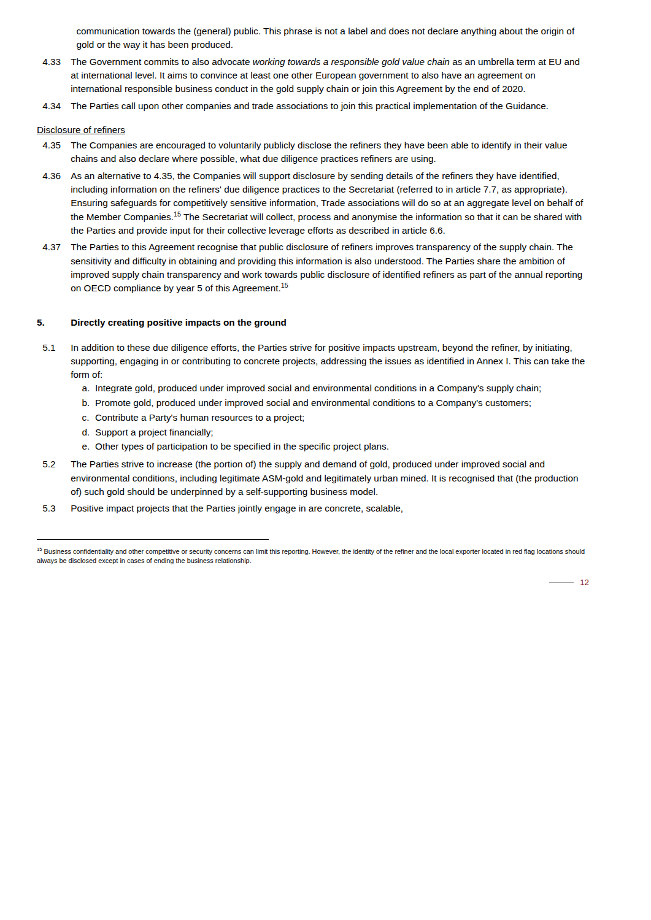communication towards the (general) public. This phrase is not a label and does not declare anything about the origin of gold or the way it has been produced.
4.33
The Government commits to also advocate working towards a responsible gold value chain as an umbrella term at EU and at international level. It aims to convince at least one other European government to also have an agreement on international responsible business conduct in the gold supply chain or join this Agreement by the end of 2020.
4.34
The Parties call upon other companies and trade associations to join this practical implementation of the Guidance.
Disclosure of refiners
4.35
The Companies are encouraged to voluntarily publicly disclose the refiners they have been able to identify in their value chains and also declare where possible, what due diligence practices refiners are using.
4.36
As an alternative to 4.35, the Companies will support disclosure by sending details of the refiners they have identified, including information on the refiners' due diligence practices to the Secretariat (referred to in article 7.7, as appropriate). Ensuring safeguards for competitively sensitive information, Trade associations will do so at an aggregate level on behalf of the Member Companies.15 The Secretariat will collect, process and anonymise the information so that it can be shared with the Parties and provide input for their collective leverage efforts as described in article 6.6.
4.37
The Parties to this Agreement recognise that public disclosure of refiners improves transparency of the supply chain. The sensitivity and difficulty in obtaining and providing this information is also understood. The Parties share the ambition of improved supply chain transparency and work towards public disclosure of identified refiners as part of the annual reporting on OECD compliance by year 5 of this Agreement.15
5. Directly creating positive impacts on the ground
5.1
In addition to these due diligence efforts, the Parties strive for positive impacts upstream, beyond the refiner, by initiating, supporting, engaging in or contributing to concrete projects, addressing the issues as identified in Annex I. This can take the form of:
a. Integrate gold, produced under improved social and environmental conditions in a Company's supply chain;
b. Promote gold, produced under improved social and environmental conditions to a Company's customers;
c. Contribute a Party's human resources to a project;
d. Support a project financially;
e. Other types of participation to be specified in the specific project plans.
5.2
The Parties strive to increase (the portion of) the supply and demand of gold, produced under improved social and environmental conditions, including legitimate ASM-gold and legitimately urban mined. It is recognised that (the production of) such gold should be underpinned by a self-supporting business model.
5.3
Positive impact projects that the Parties jointly engage in are concrete, scalable,
15 Business confidentiality and other competitive or security concerns can limit this reporting. However, the identity of the refiner and the local exporter located in red flag locations should always be disclosed except in cases of ending the business relationship.
12